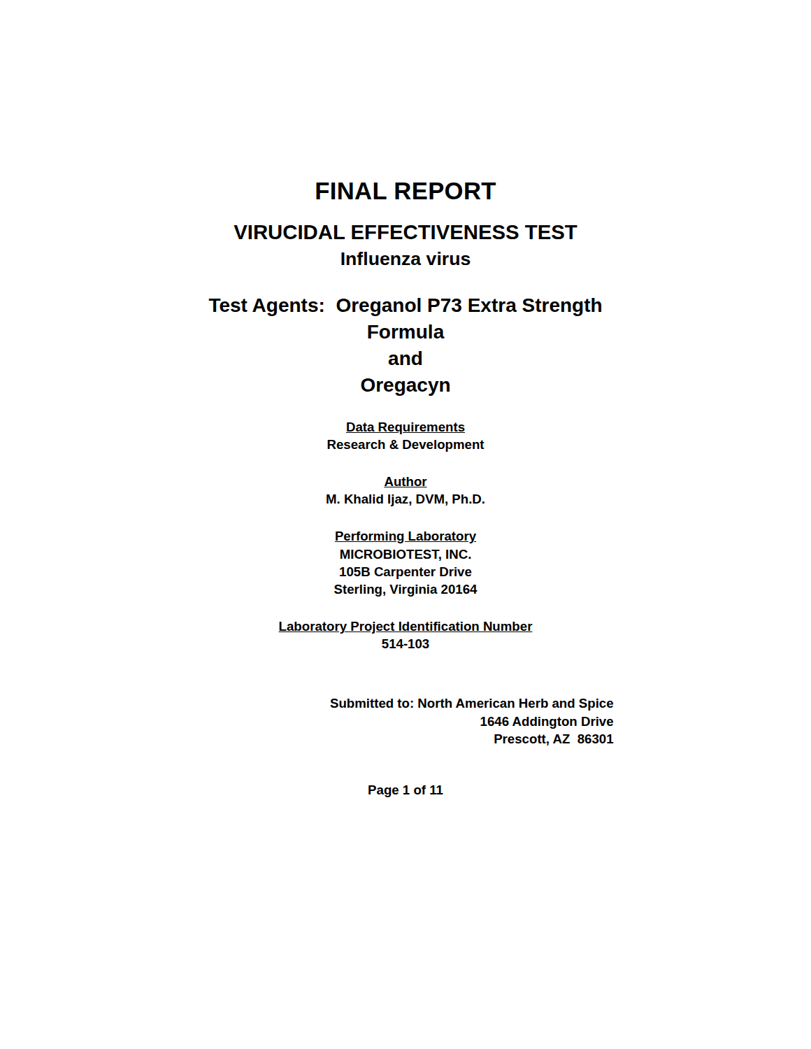FINAL REPORT
VIRUCIDAL EFFECTIVENESS TEST Influenza virus
Test Agents: Oreganol P73 Extra Strength Formula and Oregacyn
Data Requirements
Research & Development
Author
M. Khalid Ijaz, DVM, Ph.D.
Performing Laboratory
MICROBIOTEST, INC.
105B Carpenter Drive
Sterling, Virginia 20164
Laboratory Project Identification Number
514-103
Submitted to: North American Herb and Spice
1646 Addington Drive
Prescott, AZ 86301
Page 1 of 11